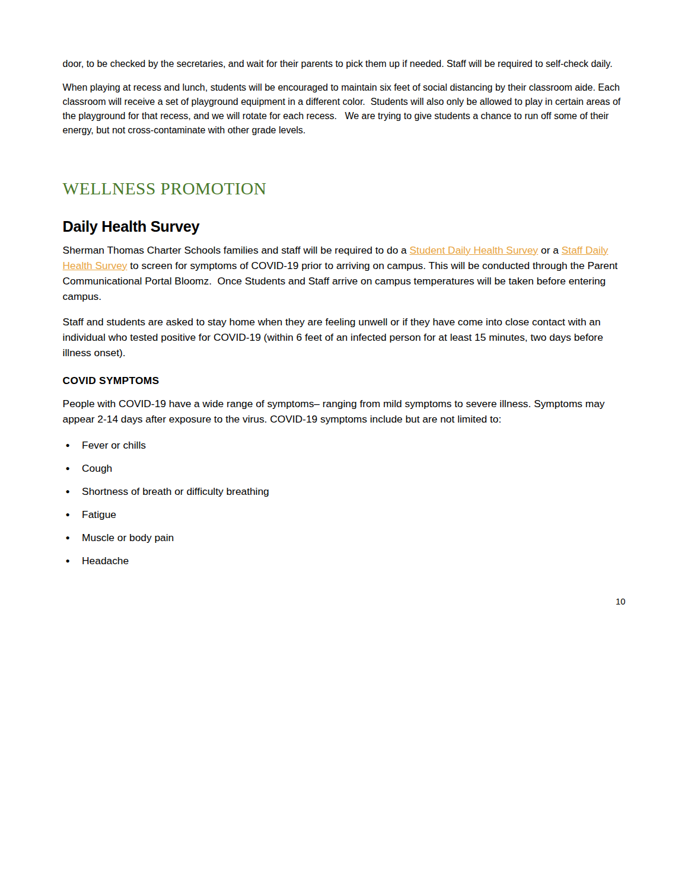door, to be checked by the secretaries, and wait for their parents to pick them up if needed. Staff will be required to self-check daily.
When playing at recess and lunch, students will be encouraged to maintain six feet of social distancing by their classroom aide. Each classroom will receive a set of playground equipment in a different color. Students will also only be allowed to play in certain areas of the playground for that recess, and we will rotate for each recess. We are trying to give students a chance to run off some of their energy, but not cross-contaminate with other grade levels.
WELLNESS PROMOTION
Daily Health Survey
Sherman Thomas Charter Schools families and staff will be required to do a Student Daily Health Survey or a Staff Daily Health Survey to screen for symptoms of COVID-19 prior to arriving on campus. This will be conducted through the Parent Communicational Portal Bloomz. Once Students and Staff arrive on campus temperatures will be taken before entering campus.
Staff and students are asked to stay home when they are feeling unwell or if they have come into close contact with an individual who tested positive for COVID-19 (within 6 feet of an infected person for at least 15 minutes, two days before illness onset).
COVID SYMPTOMS
People with COVID-19 have a wide range of symptoms– ranging from mild symptoms to severe illness. Symptoms may appear 2-14 days after exposure to the virus. COVID-19 symptoms include but are not limited to:
Fever or chills
Cough
Shortness of breath or difficulty breathing
Fatigue
Muscle or body pain
Headache
10